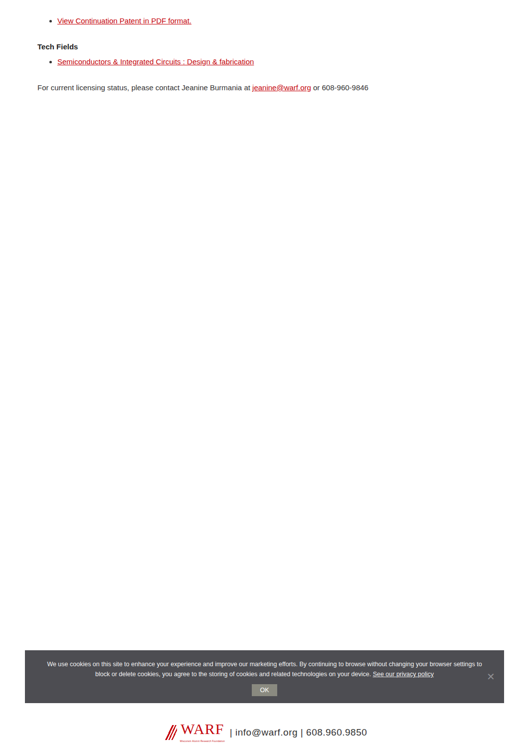View Continuation Patent in PDF format.
Tech Fields
Semiconductors & Integrated Circuits : Design & fabrication
For current licensing status, please contact Jeanine Burmania at jeanine@warf.org or 608-960-9846
✕ We use cookies on this site to enhance your experience and improve our marketing efforts. By continuing to browse without changing your browser settings to block or delete cookies, you agree to the storing of cookies and related technologies on your device. See our privacy policy
OK
WARF Wisconsin Alumni Research Foundation | info@warf.org | 608.960.9850